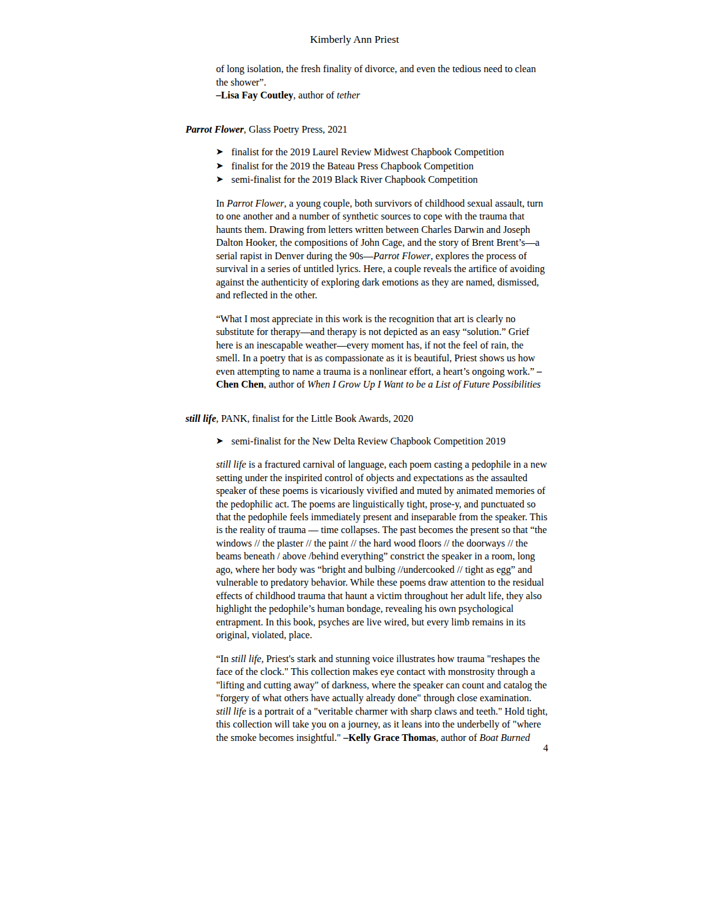Kimberly Ann Priest
of long isolation, the fresh finality of divorce, and even the tedious need to clean the shower”.
–Lisa Fay Coutley, author of tether
Parrot Flower, Glass Poetry Press, 2021
finalist for the 2019 Laurel Review Midwest Chapbook Competition
finalist for the 2019 the Bateau Press Chapbook Competition
semi-finalist for the 2019 Black River Chapbook Competition
In Parrot Flower, a young couple, both survivors of childhood sexual assault, turn to one another and a number of synthetic sources to cope with the trauma that haunts them. Drawing from letters written between Charles Darwin and Joseph Dalton Hooker, the compositions of John Cage, and the story of Brent Brent’s—a serial rapist in Denver during the 90s—Parrot Flower, explores the process of survival in a series of untitled lyrics. Here, a couple reveals the artifice of avoiding against the authenticity of exploring dark emotions as they are named, dismissed, and reflected in the other.
“What I most appreciate in this work is the recognition that art is clearly no substitute for therapy—and therapy is not depicted as an easy “solution.” Grief here is an inescapable weather—every moment has, if not the feel of rain, the smell. In a poetry that is as compassionate as it is beautiful, Priest shows us how even attempting to name a trauma is a nonlinear effort, a heart’s ongoing work.” –Chen Chen, author of When I Grow Up I Want to be a List of Future Possibilities
still life, PANK, finalist for the Little Book Awards, 2020
semi-finalist for the New Delta Review Chapbook Competition 2019
still life is a fractured carnival of language, each poem casting a pedophile in a new setting under the inspirited control of objects and expectations as the assaulted speaker of these poems is vicariously vivified and muted by animated memories of the pedophilic act. The poems are linguistically tight, prose-y, and punctuated so that the pedophile feels immediately present and inseparable from the speaker. This is the reality of trauma — time collapses. The past becomes the present so that “the windows // the plaster // the paint // the hard wood floors // the doorways // the beams beneath / above /behind everything” constrict the speaker in a room, long ago, where her body was “bright and bulbing //undercooked // tight as egg” and vulnerable to predatory behavior. While these poems draw attention to the residual effects of childhood trauma that haunt a victim throughout her adult life, they also highlight the pedophile’s human bondage, revealing his own psychological entrapment. In this book, psyches are live wired, but every limb remains in its original, violated, place.
“In still life, Priest's stark and stunning voice illustrates how trauma "reshapes the face of the clock." This collection makes eye contact with monstrosity through a "lifting and cutting away" of darkness, where the speaker can count and catalog the "forgery of what others have actually already done" through close examination. still life is a portrait of a "veritable charmer with sharp claws and teeth." Hold tight, this collection will take you on a journey, as it leans into the underbelly of "where the smoke becomes insightful." –Kelly Grace Thomas, author of Boat Burned
4